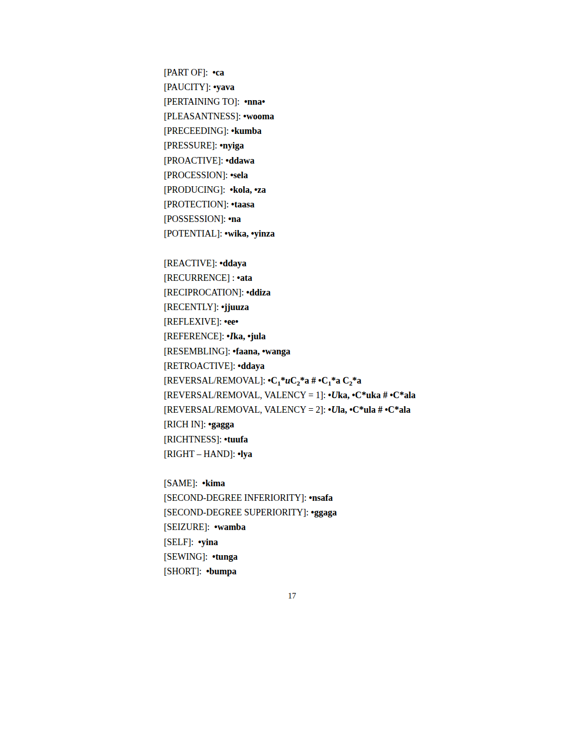[PART OF]:
•ca
[PAUCITY]:
•yava
[PERTAINING TO]:
•nna•
[PLEASANTNESS]:
•wooma
[PRECEEDING]:
•kumba
[PRESSURE]:
•nyiga
[PROACTIVE]:
•ddawa
[PROCESSION]:
•sela
[PRODUCING]:
•kola, •za
[PROTECTION]:
•taasa
[POSSESSION]:
•na
[POTENTIAL]:
•wika, •yinza
[REACTIVE]:
•ddaya
[RECURRENCE] :
•ata
[RECIPROCATION]:
•ddiza
[RECENTLY]:
•jjuuza
[REFLEXIVE]:
•ee•
[REFERENCE]:
•Ika, •jula
[RESEMBLING]:
•faana, •wanga
[RETROACTIVE]:
•ddaya
[REVERSAL/REMOVAL]:
•C1*u C2*a # •C1*a C2*a
[REVERSAL/REMOVAL, VALENCY = 1]:
•Uka, •C*uka # •C*ala
[REVERSAL/REMOVAL, VALENCY = 2]:
•Ula, •C*ula # •C*ala
[RICH IN]:
•gagga
[RICHTNESS]:
•tuufa
[RIGHT – HAND]:
•lya
[SAME]:
•kima
[SECOND-DEGREE INFERIORITY]:
•nsafa
[SECOND-DEGREE SUPERIORITY]:
•ggaga
[SEIZURE]:
•wamba
[SELF]:
•yina
[SEWING]:
•tunga
[SHORT]:
•bumpa
17